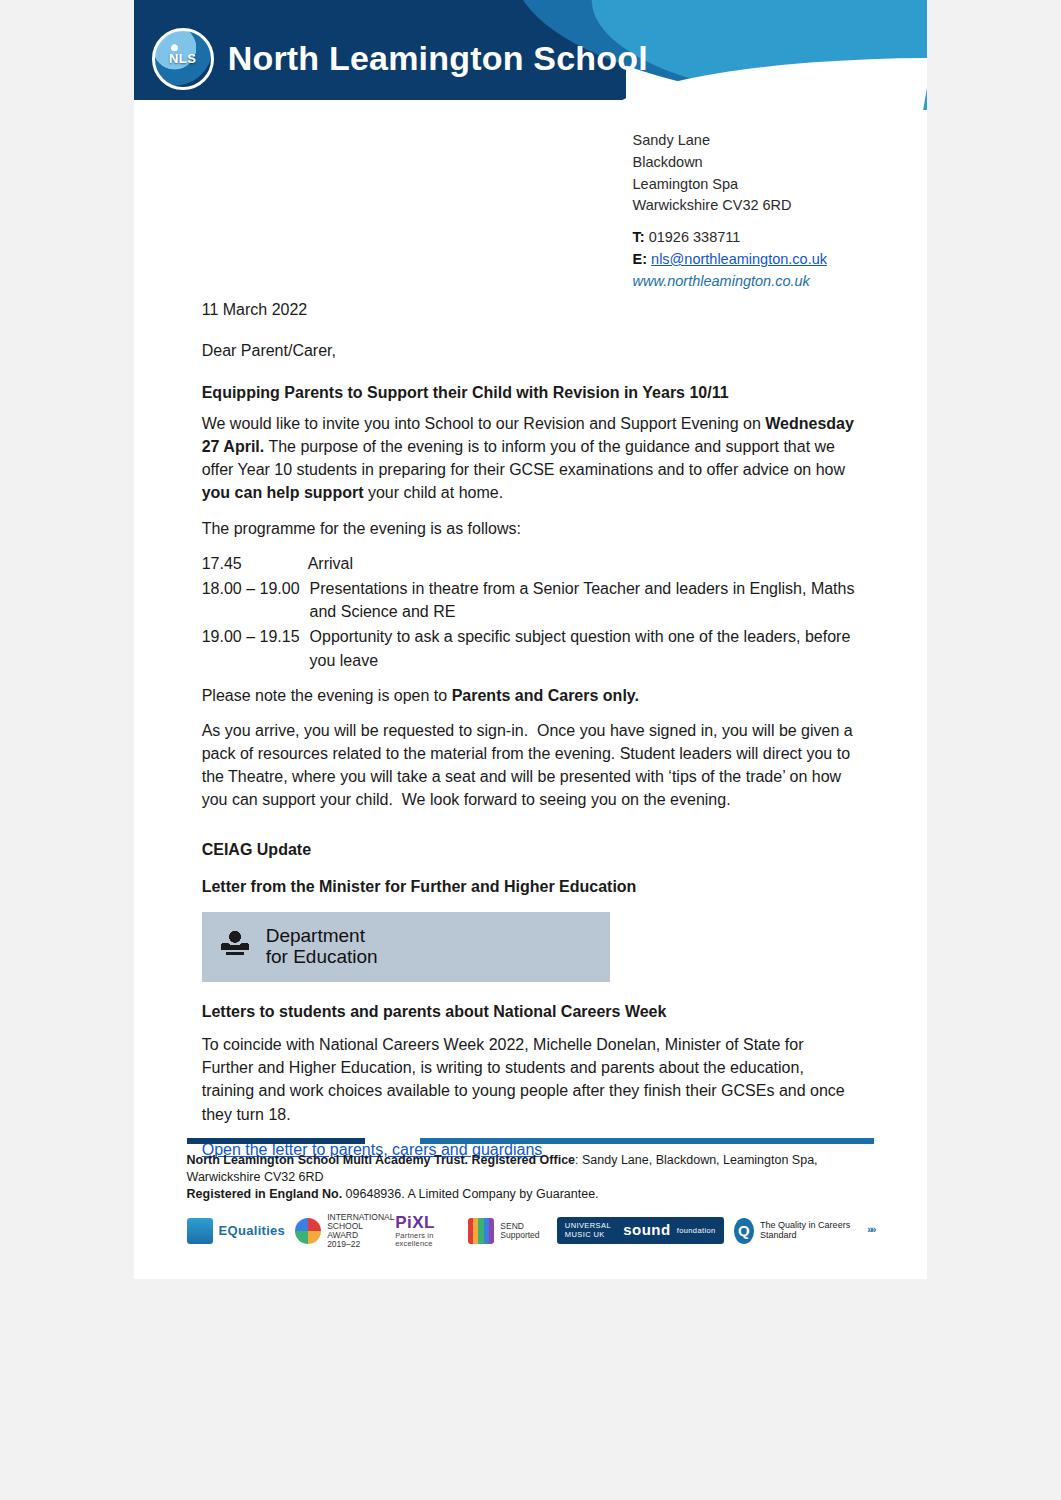North Leamington School
Sandy Lane
Blackdown
Leamington Spa
Warwickshire CV32 6RD
T: 01926 338711
E: nls@northleamington.co.uk
www.northleamington.co.uk
11 March 2022
Dear Parent/Carer,
Equipping Parents to Support their Child with Revision in Years 10/11
We would like to invite you into School to our Revision and Support Evening on Wednesday 27 April. The purpose of the evening is to inform you of the guidance and support that we offer Year 10 students in preparing for their GCSE examinations and to offer advice on how you can help support your child at home.
The programme for the evening is as follows:
17.45
Arrival
18.00 – 19.00
Presentations in theatre from a Senior Teacher and leaders in English, Maths and Science and RE
19.00 – 19.15
Opportunity to ask a specific subject question with one of the leaders, before you leave
Please note the evening is open to Parents and Carers only.
As you arrive, you will be requested to sign-in. Once you have signed in, you will be given a pack of resources related to the material from the evening. Student leaders will direct you to the Theatre, where you will take a seat and will be presented with ‘tips of the trade’ on how you can support your child. We look forward to seeing you on the evening.
CEIAG Update
Letter from the Minister for Further and Higher Education
Department for Education
Letters to students and parents about National Careers Week
To coincide with National Careers Week 2022, Michelle Donelan, Minister of State for Further and Higher Education, is writing to students and parents about the education, training and work choices available to young people after they finish their GCSEs and once they turn 18.
Open the letter to parents, carers and guardians
North Leamington School Multi Academy Trust. Registered Office: Sandy Lane, Blackdown, Leamington Spa, Warwickshire CV32 6RD
Registered in England No. 09648936. A Limited Company by Guarantee.
EQualities
INTERNATIONAL
SCHOOL AWARD
2019–22
PiXLPartners in excellence
SEND Supported
UNIVERSAL MUSIC UK sound foundation
Q
The Quality in Careers Standard
»»